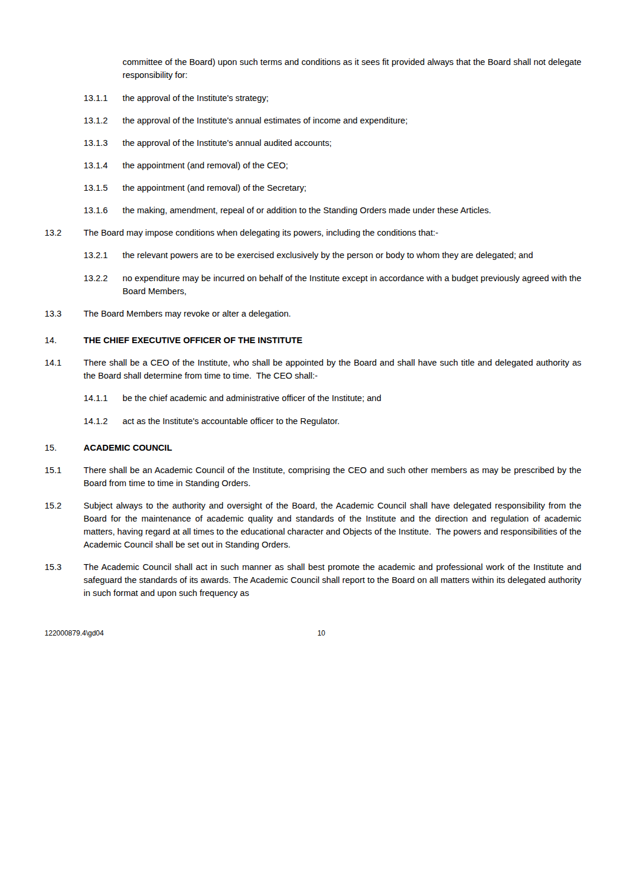committee of the Board) upon such terms and conditions as it sees fit provided always that the Board shall not delegate responsibility for:
13.1.1
the approval of the Institute's strategy;
13.1.2
the approval of the Institute's annual estimates of income and expenditure;
13.1.3
the approval of the Institute's annual audited accounts;
13.1.4
the appointment (and removal) of the CEO;
13.1.5
the appointment (and removal) of the Secretary;
13.1.6
the making, amendment, repeal of or addition to the Standing Orders made under these Articles.
13.2
The Board may impose conditions when delegating its powers, including the conditions that:-
13.2.1
the relevant powers are to be exercised exclusively by the person or body to whom they are delegated; and
13.2.2
no expenditure may be incurred on behalf of the Institute except in accordance with a budget previously agreed with the Board Members,
13.3
The Board Members may revoke or alter a delegation.
14.
The Chief Executive Officer of the Institute
14.1
There shall be a CEO of the Institute, who shall be appointed by the Board and shall have such title and delegated authority as the Board shall determine from time to time. The CEO shall:-
14.1.1
be the chief academic and administrative officer of the Institute; and
14.1.2
act as the Institute's accountable officer to the Regulator.
15.
Academic Council
15.1
There shall be an Academic Council of the Institute, comprising the CEO and such other members as may be prescribed by the Board from time to time in Standing Orders.
15.2
Subject always to the authority and oversight of the Board, the Academic Council shall have delegated responsibility from the Board for the maintenance of academic quality and standards of the Institute and the direction and regulation of academic matters, having regard at all times to the educational character and Objects of the Institute. The powers and responsibilities of the Academic Council shall be set out in Standing Orders.
15.3
The Academic Council shall act in such manner as shall best promote the academic and professional work of the Institute and safeguard the standards of its awards. The Academic Council shall report to the Board on all matters within its delegated authority in such format and upon such frequency as
122000879.4\gd04
10